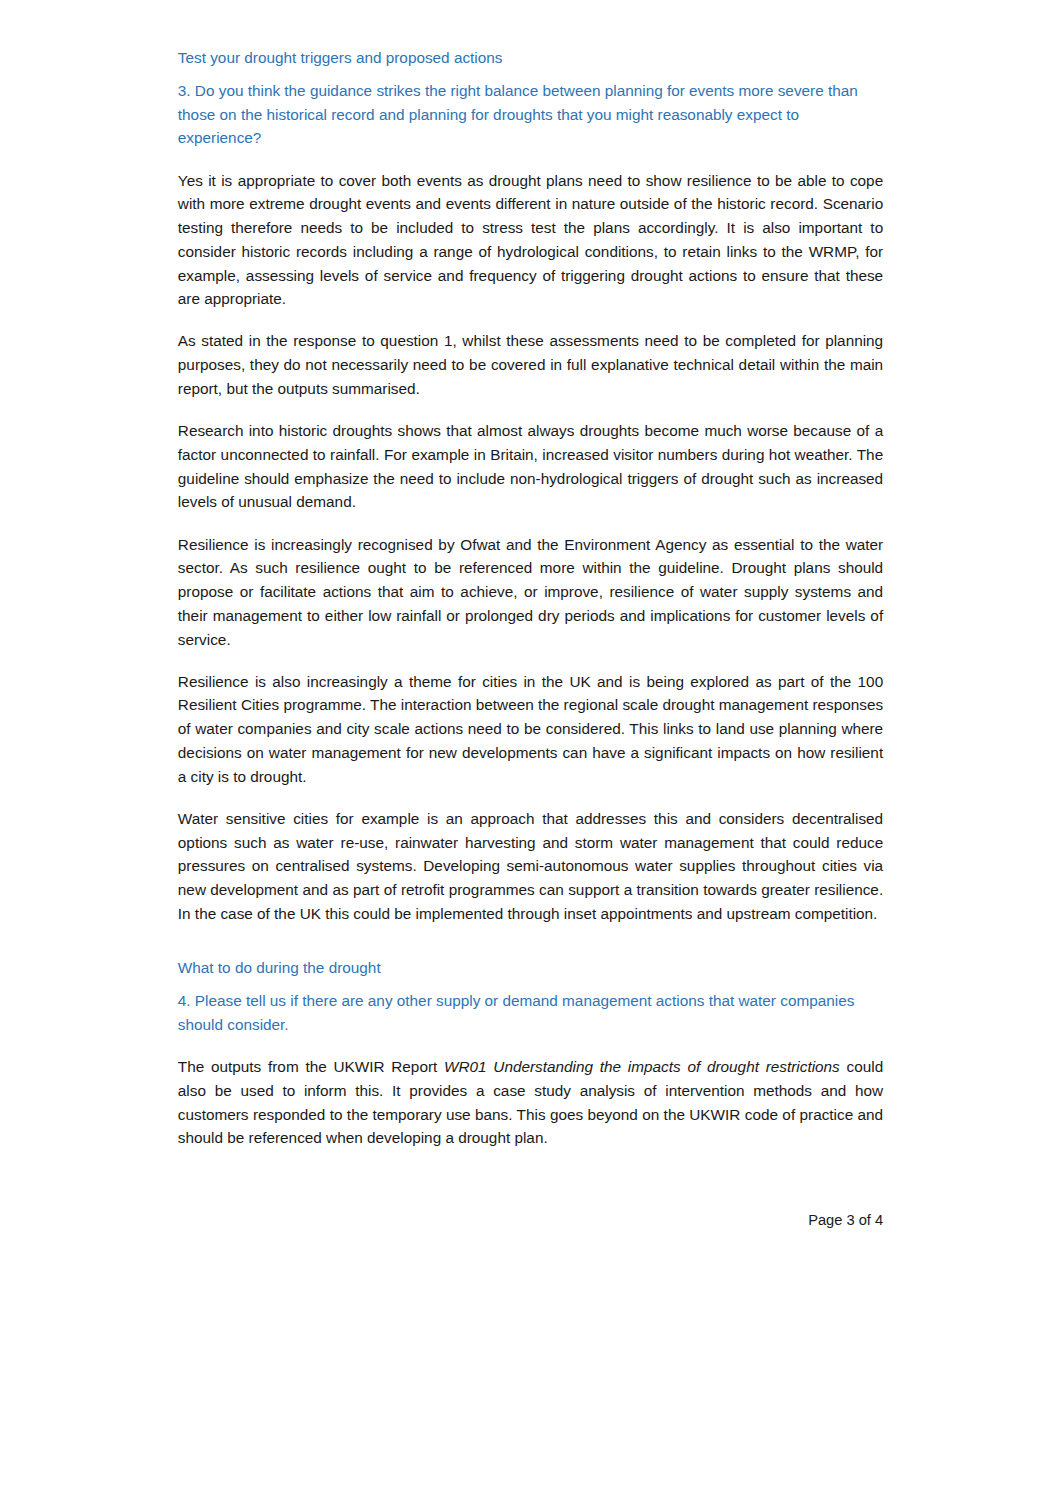Test your drought triggers and proposed actions
3. Do you think the guidance strikes the right balance between planning for events more severe than those on the historical record and planning for droughts that you might reasonably expect to experience?
Yes it is appropriate to cover both events as drought plans need to show resilience to be able to cope with more extreme drought events and events different in nature outside of the historic record. Scenario testing therefore needs to be included to stress test the plans accordingly. It is also important to consider historic records including a range of hydrological conditions, to retain links to the WRMP, for example, assessing levels of service and frequency of triggering drought actions to ensure that these are appropriate.
As stated in the response to question 1, whilst these assessments need to be completed for planning purposes, they do not necessarily need to be covered in full explanative technical detail within the main report, but the outputs summarised.
Research into historic droughts shows that almost always droughts become much worse because of a factor unconnected to rainfall. For example in Britain, increased visitor numbers during hot weather. The guideline should emphasize the need to include non-hydrological triggers of drought such as increased levels of unusual demand.
Resilience is increasingly recognised by Ofwat and the Environment Agency as essential to the water sector. As such resilience ought to be referenced more within the guideline. Drought plans should propose or facilitate actions that aim to achieve, or improve, resilience of water supply systems and their management to either low rainfall or prolonged dry periods and implications for customer levels of service.
Resilience is also increasingly a theme for cities in the UK and is being explored as part of the 100 Resilient Cities programme. The interaction between the regional scale drought management responses of water companies and city scale actions need to be considered. This links to land use planning where decisions on water management for new developments can have a significant impacts on how resilient a city is to drought.
Water sensitive cities for example is an approach that addresses this and considers decentralised options such as water re-use, rainwater harvesting and storm water management that could reduce pressures on centralised systems. Developing semi-autonomous water supplies throughout cities via new development and as part of retrofit programmes can support a transition towards greater resilience. In the case of the UK this could be implemented through inset appointments and upstream competition.
What to do during the drought
4. Please tell us if there are any other supply or demand management actions that water companies should consider.
The outputs from the UKWIR Report WR01 Understanding the impacts of drought restrictions could also be used to inform this. It provides a case study analysis of intervention methods and how customers responded to the temporary use bans. This goes beyond on the UKWIR code of practice and should be referenced when developing a drought plan.
Page 3 of 4